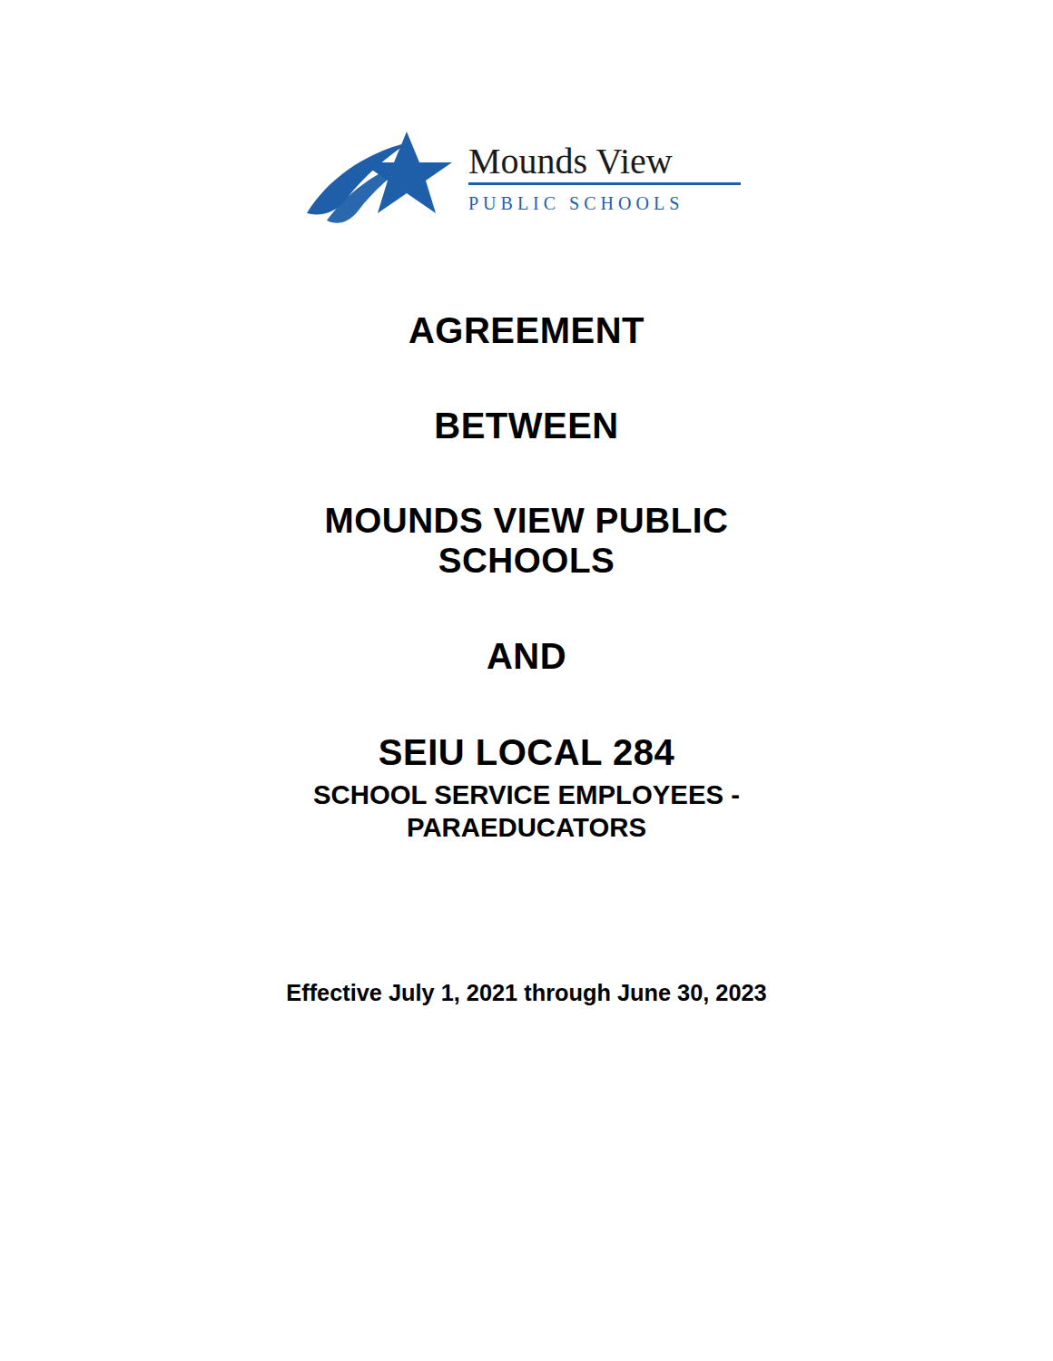Mounds View Public Schools Mounds View PUBLIC SCHOOLS
AGREEMENT
BETWEEN
MOUNDS VIEW PUBLIC SCHOOLS
AND
SEIU LOCAL 284
SCHOOL SERVICE EMPLOYEES -
PARAEDUCATORS
Effective July 1, 2021 through June 30, 2023